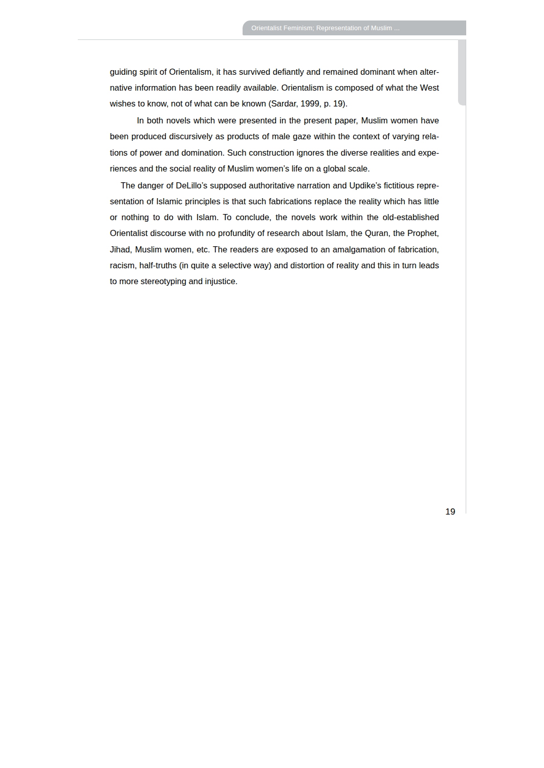Orientalist Feminism; Representation of Muslim ...
guiding spirit of Orientalism, it has survived defiantly and remained dominant when alternative information has been readily available. Orientalism is composed of what the West wishes to know, not of what can be known (Sardar, 1999, p. 19).
In both novels which were presented in the present paper, Muslim women have been produced discursively as products of male gaze within the context of varying relations of power and domination. Such construction ignores the diverse realities and experiences and the social reality of Muslim women’s life on a global scale.
The danger of DeLillo’s supposed authoritative narration and Updike’s fictitious representation of Islamic principles is that such fabrications replace the reality which has little or nothing to do with Islam. To conclude, the novels work within the old-established Orientalist discourse with no profundity of research about Islam, the Quran, the Prophet, Jihad, Muslim women, etc. The readers are exposed to an amalgamation of fabrication, racism, half-truths (in quite a selective way) and distortion of reality and this in turn leads to more stereotyping and injustice.
19